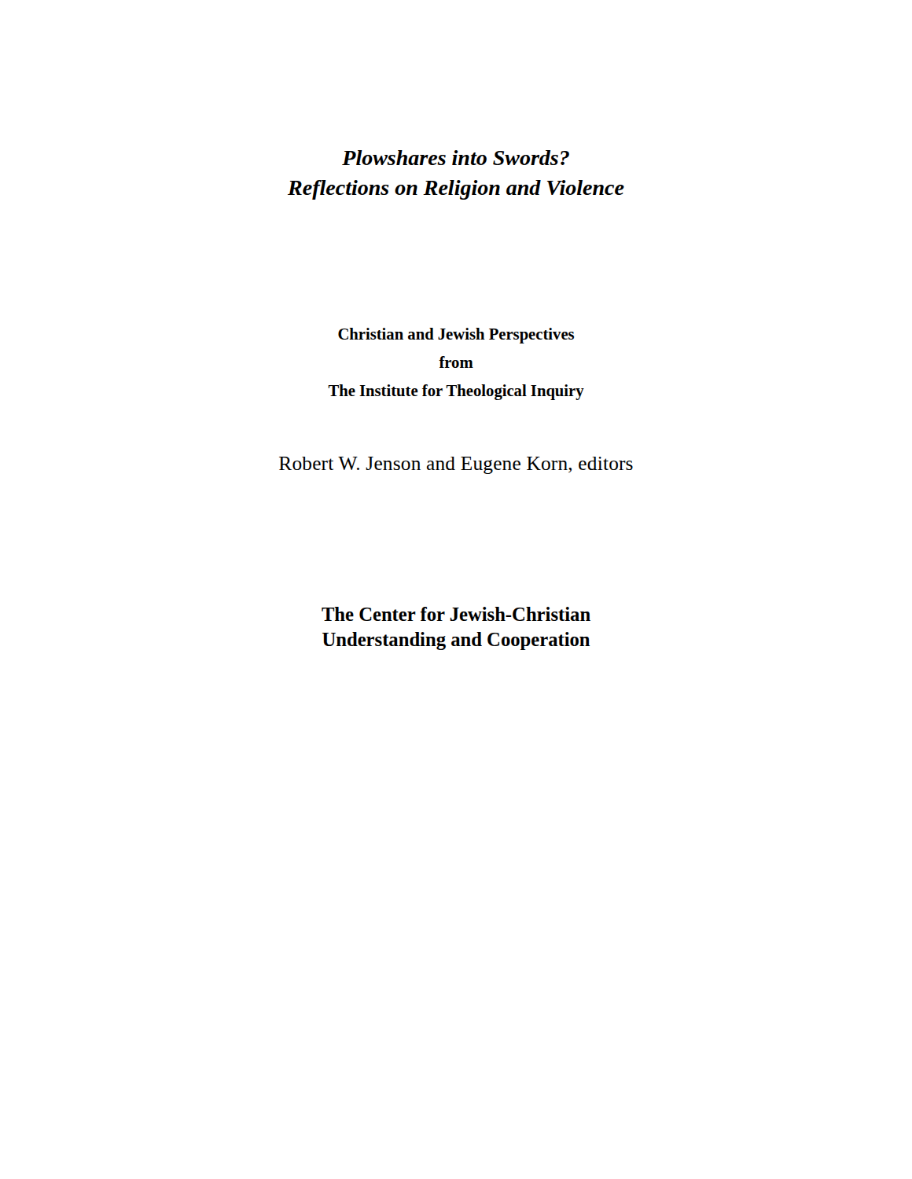Plowshares into Swords?
Reflections on Religion and Violence
Christian and Jewish Perspectives
from
The Institute for Theological Inquiry
Robert W. Jenson and Eugene Korn, editors
The Center for Jewish-Christian
Understanding and Cooperation